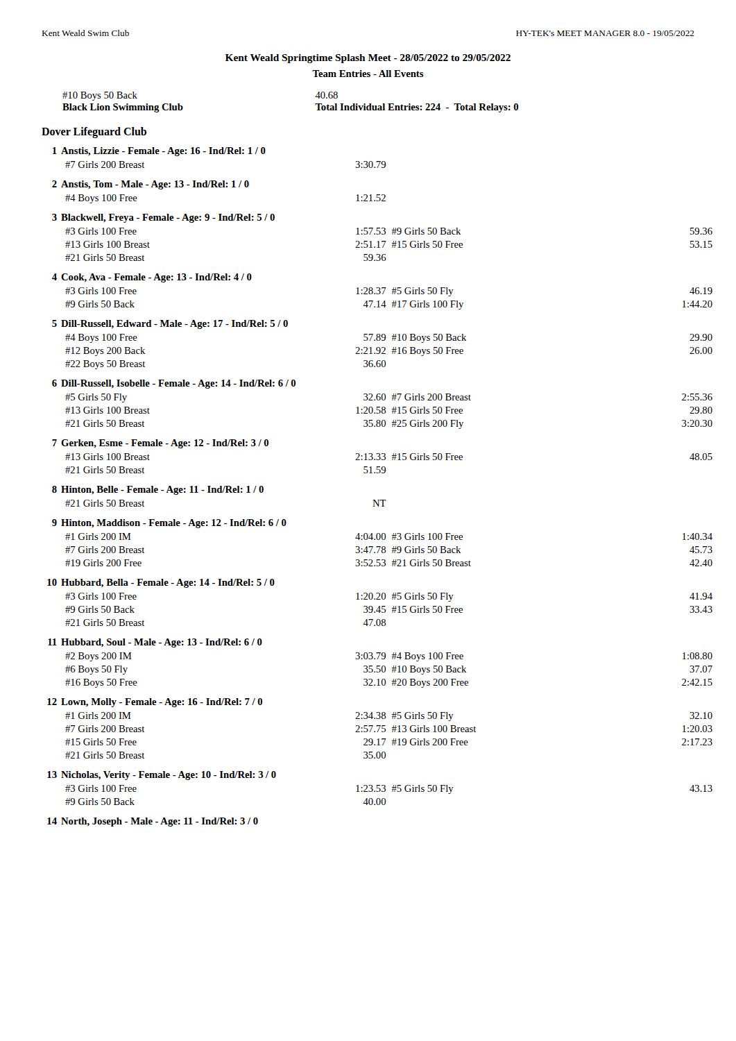Kent Weald Swim Club
HY-TEK's MEET MANAGER 8.0 - 19/05/2022
Kent Weald Springtime Splash Meet - 28/05/2022 to 29/05/2022
Team Entries - All Events
#10 Boys 50 Back
40.68
Black Lion Swimming Club
Total Individual Entries: 224 - Total Relays: 0
Dover Lifeguard Club
1 Anstis, Lizzie - Female - Age: 16 - Ind/Rel: 1 / 0
| #7 Girls 200 Breast | 3:30.79 | | |
2 Anstis, Tom - Male - Age: 13 - Ind/Rel: 1 / 0
| #4 Boys 100 Free | 1:21.52 | | |
3 Blackwell, Freya - Female - Age: 9 - Ind/Rel: 5 / 0
| #3 Girls 100 Free | 1:57.53 | #9 Girls 50 Back | 59.36 |
| #13 Girls 100 Breast | 2:51.17 | #15 Girls 50 Free | 53.15 |
| #21 Girls 50 Breast | 59.36 | | |
4 Cook, Ava - Female - Age: 13 - Ind/Rel: 4 / 0
| #3 Girls 100 Free | 1:28.37 | #5 Girls 50 Fly | 46.19 |
| #9 Girls 50 Back | 47.14 | #17 Girls 100 Fly | 1:44.20 |
5 Dill-Russell, Edward - Male - Age: 17 - Ind/Rel: 5 / 0
| #4 Boys 100 Free | 57.89 | #10 Boys 50 Back | 29.90 |
| #12 Boys 200 Back | 2:21.92 | #16 Boys 50 Free | 26.00 |
| #22 Boys 50 Breast | 36.60 | | |
6 Dill-Russell, Isobelle - Female - Age: 14 - Ind/Rel: 6 / 0
| #5 Girls 50 Fly | 32.60 | #7 Girls 200 Breast | 2:55.36 |
| #13 Girls 100 Breast | 1:20.58 | #15 Girls 50 Free | 29.80 |
| #21 Girls 50 Breast | 35.80 | #25 Girls 200 Fly | 3:20.30 |
7 Gerken, Esme - Female - Age: 12 - Ind/Rel: 3 / 0
| #13 Girls 100 Breast | 2:13.33 | #15 Girls 50 Free | 48.05 |
| #21 Girls 50 Breast | 51.59 | | |
8 Hinton, Belle - Female - Age: 11 - Ind/Rel: 1 / 0
| #21 Girls 50 Breast | NT | | |
9 Hinton, Maddison - Female - Age: 12 - Ind/Rel: 6 / 0
| #1 Girls 200 IM | 4:04.00 | #3 Girls 100 Free | 1:40.34 |
| #7 Girls 200 Breast | 3:47.78 | #9 Girls 50 Back | 45.73 |
| #19 Girls 200 Free | 3:52.53 | #21 Girls 50 Breast | 42.40 |
10 Hubbard, Bella - Female - Age: 14 - Ind/Rel: 5 / 0
| #3 Girls 100 Free | 1:20.20 | #5 Girls 50 Fly | 41.94 |
| #9 Girls 50 Back | 39.45 | #15 Girls 50 Free | 33.43 |
| #21 Girls 50 Breast | 47.08 | | |
11 Hubbard, Soul - Male - Age: 13 - Ind/Rel: 6 / 0
| #2 Boys 200 IM | 3:03.79 | #4 Boys 100 Free | 1:08.80 |
| #6 Boys 50 Fly | 35.50 | #10 Boys 50 Back | 37.07 |
| #16 Boys 50 Free | 32.10 | #20 Boys 200 Free | 2:42.15 |
12 Lown, Molly - Female - Age: 16 - Ind/Rel: 7 / 0
| #1 Girls 200 IM | 2:34.38 | #5 Girls 50 Fly | 32.10 |
| #7 Girls 200 Breast | 2:57.75 | #13 Girls 100 Breast | 1:20.03 |
| #15 Girls 50 Free | 29.17 | #19 Girls 200 Free | 2:17.23 |
| #21 Girls 50 Breast | 35.00 | | |
13 Nicholas, Verity - Female - Age: 10 - Ind/Rel: 3 / 0
| #3 Girls 100 Free | 1:23.53 | #5 Girls 50 Fly | 43.13 |
| #9 Girls 50 Back | 40.00 | | |
14 North, Joseph - Male - Age: 11 - Ind/Rel: 3 / 0